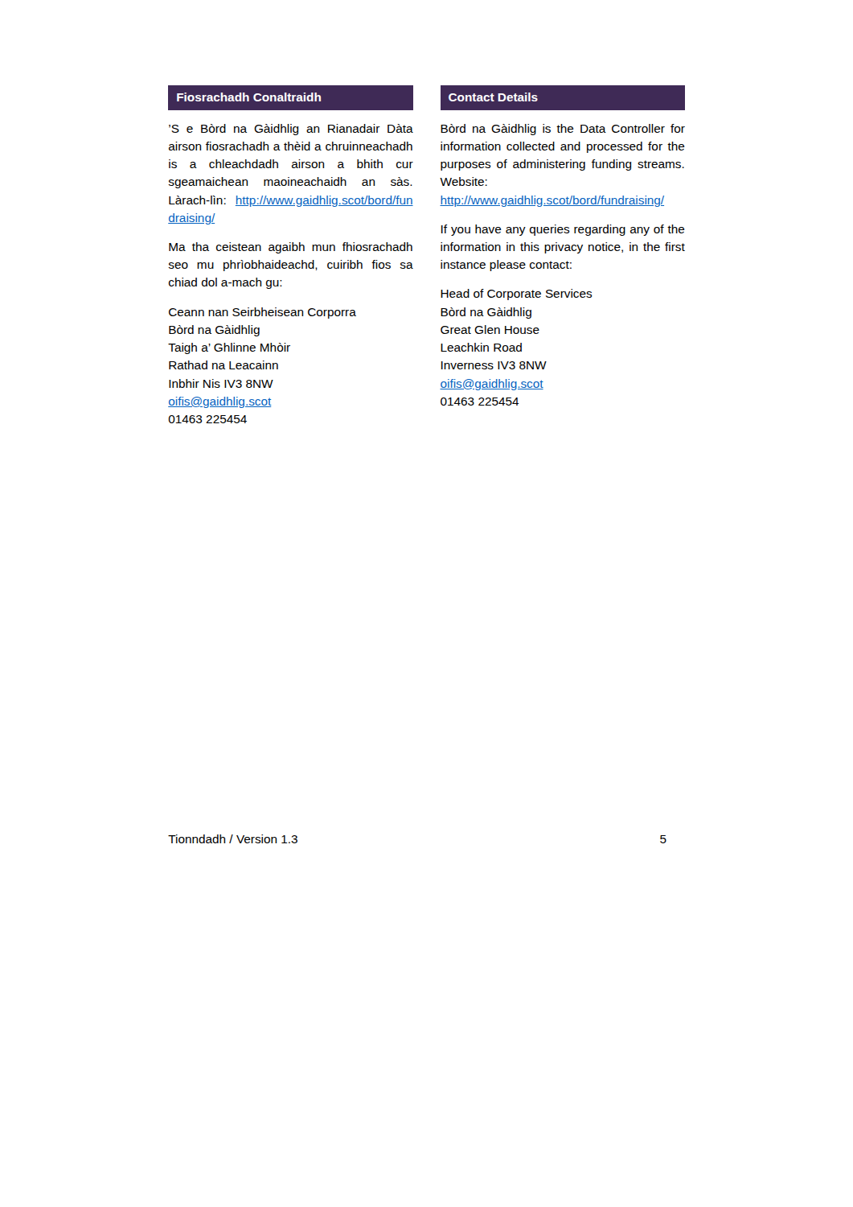Fiosrachadh Conaltraidh
’S e Bòrd na Gàidhlig an Rianadair Dàta airson fiosrachadh a thèid a chruinneachadh is a chleachdadh airson a bhith cur sgeamaichean maoineachaidh an sàs. Làrach-lìn: http://www.gaidhlig.scot/bord/fundraising/
Ma tha ceistean agaibh mun fhiosrachadh seo mu phrìobhaideachd, cuiribh fios sa chiad dol a-mach gu:
Ceann nan Seirbheisean Corporra
Bòrd na Gàidhlig
Taigh a’ Ghlinne Mhòir
Rathad na Leacainn
Inbhir Nis IV3 8NW
oifis@gaidhlig.scot
01463 225454
Contact Details
Bòrd na Gàidhlig is the Data Controller for information collected and processed for the purposes of administering funding streams. Website:
http://www.gaidhlig.scot/bord/fundraising/
If you have any queries regarding any of the information in this privacy notice, in the first instance please contact:
Head of Corporate Services
Bòrd na Gàidhlig
Great Glen House
Leachkin Road
Inverness IV3 8NW
oifis@gaidhlig.scot
01463 225454
Tionndadh / Version 1.3
5